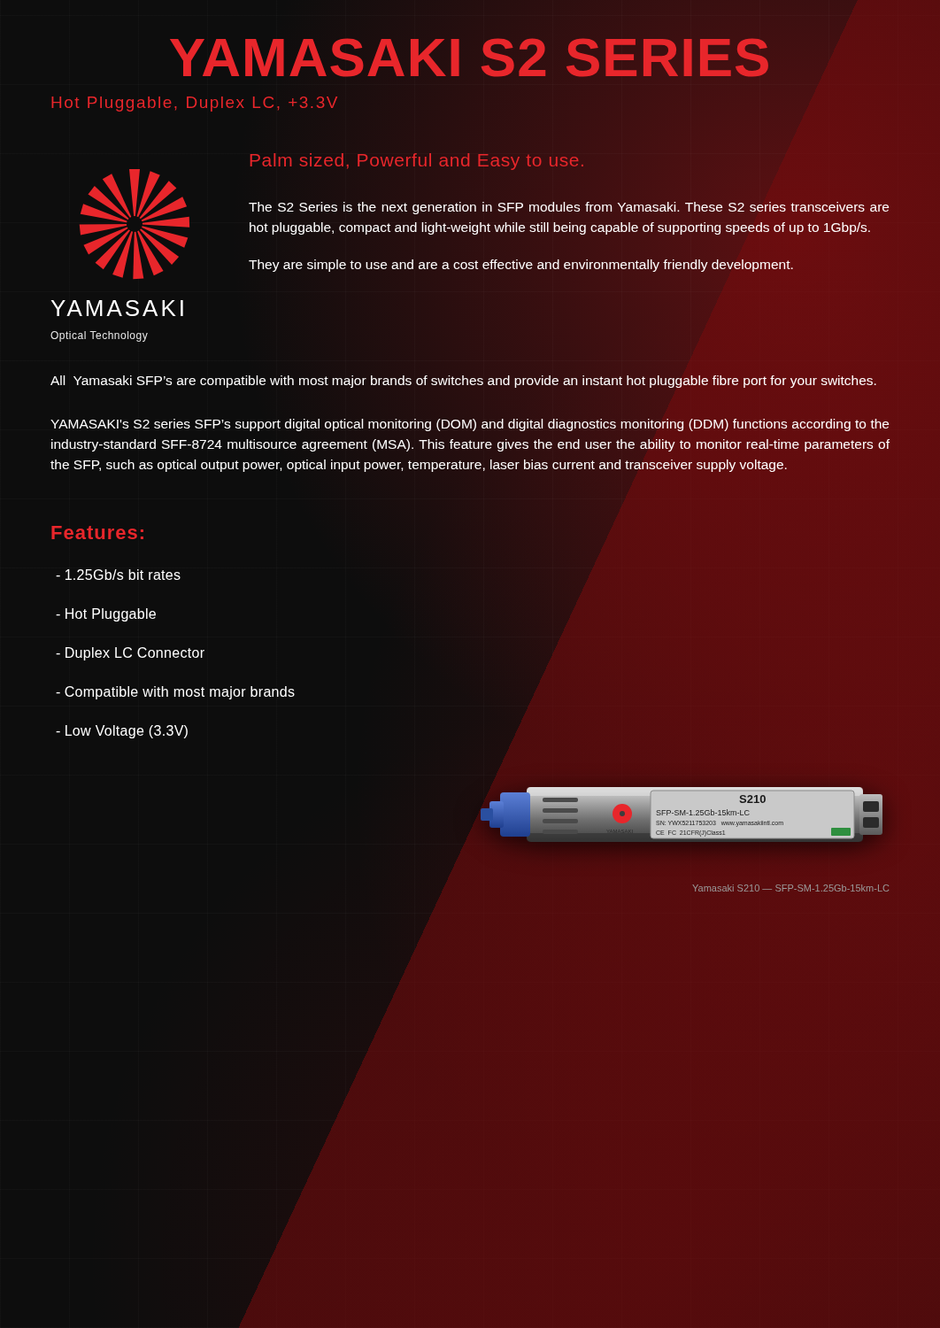Yamasaki S2 Series
Hot Pluggable, Duplex LC, +3.3V
YAMASAKI
Optical Technology
Palm sized, Powerful and Easy to use.
The S2 Series is the next generation in SFP modules from Yamasaki. These S2 series transceivers are hot pluggable, compact and light-weight while still being capable of supporting speeds of up to 1Gbp/s.
They are simple to use and are a cost effective and environmentally friendly development.
All Yamasaki SFP’s are compatible with most major brands of switches and provide an instant hot pluggable fibre port for your switches.
YAMASAKI's S2 series SFP’s support digital optical monitoring (DOM) and digital diagnostics monitoring (DDM) functions according to the industry-standard SFF-8724 multisource agreement (MSA). This feature gives the end user the ability to monitor real-time parameters of the SFP, such as optical output power, optical input power, temperature, laser bias current and transceiver supply voltage.
Features:
1.25Gb/s bit rates
Hot Pluggable
Duplex LC Connector
Compatible with most major brands
Low Voltage (3.3V)
S210 SFP-SM-1.25Gb-15km-LC SN: YWX5211753203 www.yamasakiintl.com CE FC 21CFR(J)Class1 YAMASAKI
Yamasaki S210 — SFP-SM-1.25Gb-15km-LC